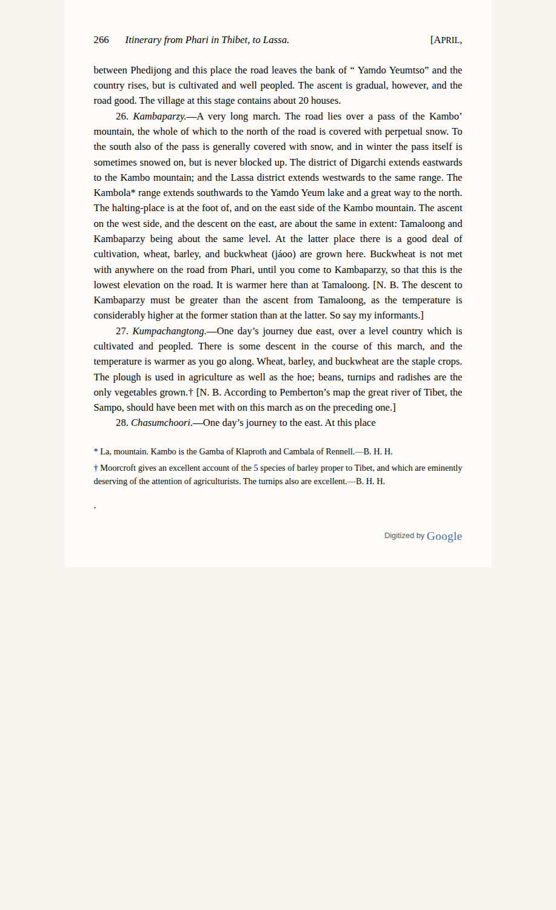266 Itinerary from Phari in Thibet, to Lassa. [APRIL,
between Phedijong and this place the road leaves the bank of “ Yamdo Yeumtso” and the country rises, but is cultivated and well peopled. The ascent is gradual, however, and the road good. The village at this stage contains about 20 houses.
26. Kambaparzy.—A very long march. The road lies over a pass of the Kambo’ mountain, the whole of which to the north of the road is covered with perpetual snow. To the south also of the pass is generally covered with snow, and in winter the pass itself is sometimes snowed on, but is never blocked up. The district of Digarchi extends eastwards to the Kambo mountain; and the Lassa district extends westwards to the same range. The Kambola* range extends southwards to the Yamdo Yeum lake and a great way to the north. The halting-place is at the foot of, and on the east side of the Kambo mountain. The ascent on the west side, and the descent on the east, are about the same in extent: Tamaloong and Kambaparzy being about the same level. At the latter place there is a good deal of cultivation, wheat, barley, and buckwheat (jáoo) are grown here. Buckwheat is not met with anywhere on the road from Phari, until you come to Kambaparzy, so that this is the lowest elevation on the road. It is warmer here than at Tamaloong. [N. B. The descent to Kambaparzy must be greater than the ascent from Tamaloong, as the temperature is considerably higher at the former station than at the latter. So say my informants.]
27. Kumpachangtong.—One day’s journey due east, over a level country which is cultivated and peopled. There is some descent in the course of this march, and the temperature is warmer as you go along. Wheat, barley, and buckwheat are the staple crops. The plough is used in agriculture as well as the hoe; beans, turnips and radishes are the only vegetables grown.† [N. B. According to Pemberton’s map the great river of Tibet, the Sampo, should have been met with on this march as on the preceding one.]
28. Chasumchoori.—One day’s journey to the east. At this place
* La, mountain. Kambo is the Gamba of Klaproth and Cambala of Rennell.—B. H. H.
† Moorcroft gives an excellent account of the 5 species of barley proper to Tibet, and which are eminently deserving of the attention of agriculturists. The turnips also are excellent.—B. H. H.
.
Digitized by Google